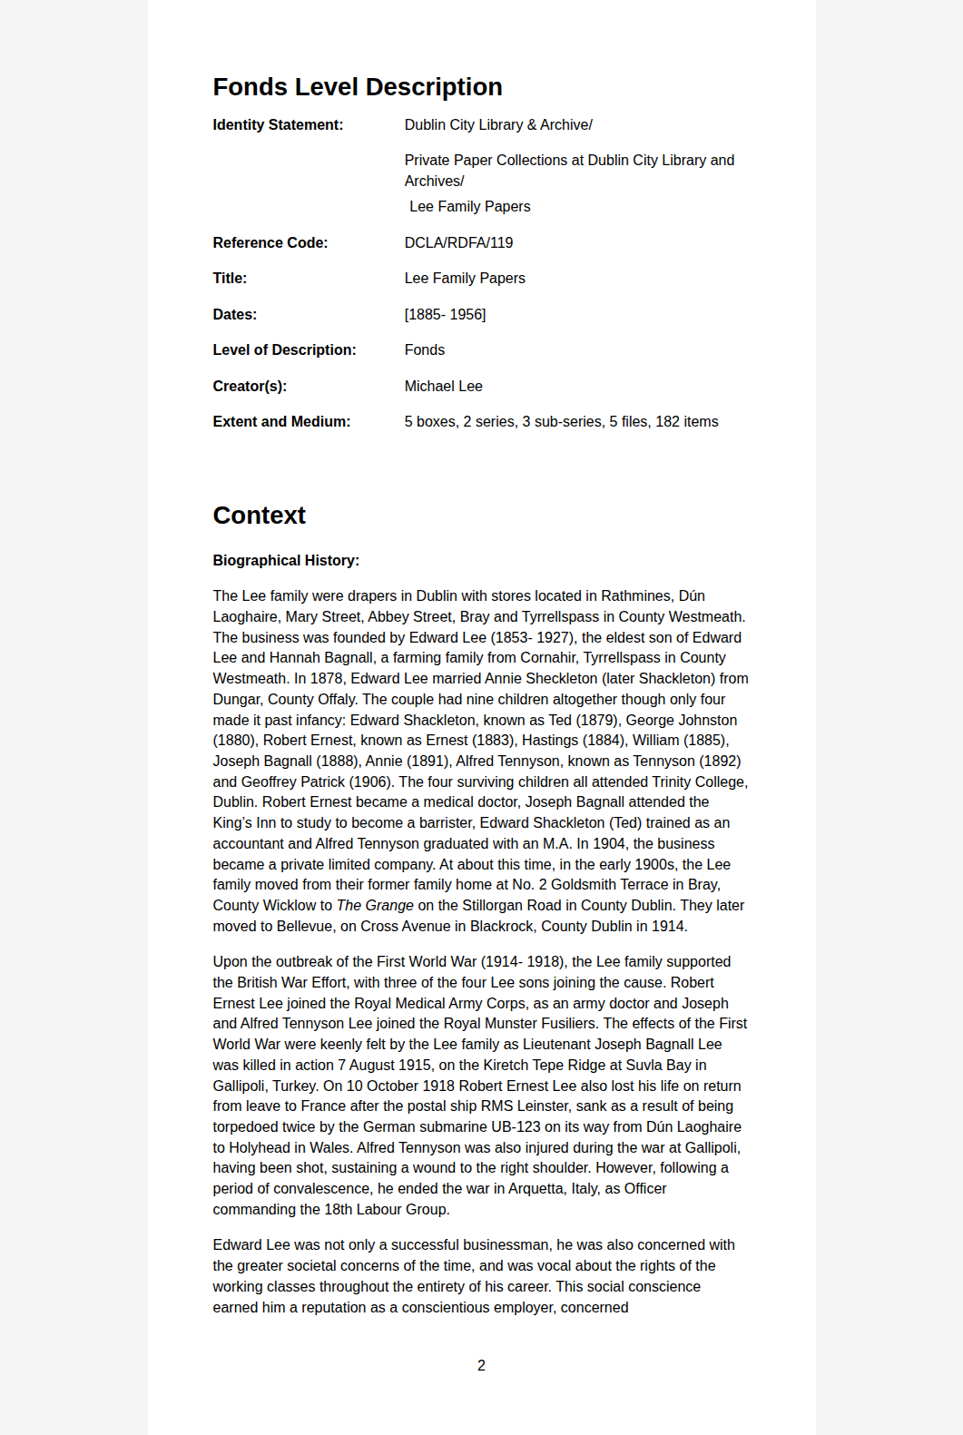Fonds Level Description
Identity Statement:
Dublin City Library & Archive/
Private Paper Collections at Dublin City Library and Archives/
Lee Family Papers
Reference Code:
DCLA/RDFA/119
Title:
Lee Family Papers
Dates:
[1885- 1956]
Level of Description:
Fonds
Creator(s):
Michael Lee
Extent and Medium:
5 boxes, 2 series, 3 sub-series, 5 files, 182 items
Context
Biographical History:
The Lee family were drapers in Dublin with stores located in Rathmines, Dún Laoghaire, Mary Street, Abbey Street, Bray and Tyrrellspass in County Westmeath. The business was founded by Edward Lee (1853- 1927), the eldest son of Edward Lee and Hannah Bagnall, a farming family from Cornahir, Tyrrellspass in County Westmeath. In 1878, Edward Lee married Annie Sheckleton (later Shackleton) from Dungar, County Offaly. The couple had nine children altogether though only four made it past infancy: Edward Shackleton, known as Ted (1879), George Johnston (1880), Robert Ernest, known as Ernest (1883), Hastings (1884), William (1885), Joseph Bagnall (1888), Annie (1891), Alfred Tennyson, known as Tennyson (1892) and Geoffrey Patrick (1906). The four surviving children all attended Trinity College, Dublin. Robert Ernest became a medical doctor, Joseph Bagnall attended the King’s Inn to study to become a barrister, Edward Shackleton (Ted) trained as an accountant and Alfred Tennyson graduated with an M.A. In 1904, the business became a private limited company. At about this time, in the early 1900s, the Lee family moved from their former family home at No. 2 Goldsmith Terrace in Bray, County Wicklow to The Grange on the Stillorgan Road in County Dublin. They later moved to Bellevue, on Cross Avenue in Blackrock, County Dublin in 1914.
Upon the outbreak of the First World War (1914- 1918), the Lee family supported the British War Effort, with three of the four Lee sons joining the cause. Robert Ernest Lee joined the Royal Medical Army Corps, as an army doctor and Joseph and Alfred Tennyson Lee joined the Royal Munster Fusiliers. The effects of the First World War were keenly felt by the Lee family as Lieutenant Joseph Bagnall Lee was killed in action 7 August 1915, on the Kiretch Tepe Ridge at Suvla Bay in Gallipoli, Turkey. On 10 October 1918 Robert Ernest Lee also lost his life on return from leave to France after the postal ship RMS Leinster, sank as a result of being torpedoed twice by the German submarine UB-123 on its way from Dún Laoghaire to Holyhead in Wales. Alfred Tennyson was also injured during the war at Gallipoli, having been shot, sustaining a wound to the right shoulder. However, following a period of convalescence, he ended the war in Arquetta, Italy, as Officer commanding the 18th Labour Group.
Edward Lee was not only a successful businessman, he was also concerned with the greater societal concerns of the time, and was vocal about the rights of the working classes throughout the entirety of his career. This social conscience earned him a reputation as a conscientious employer, concerned
2